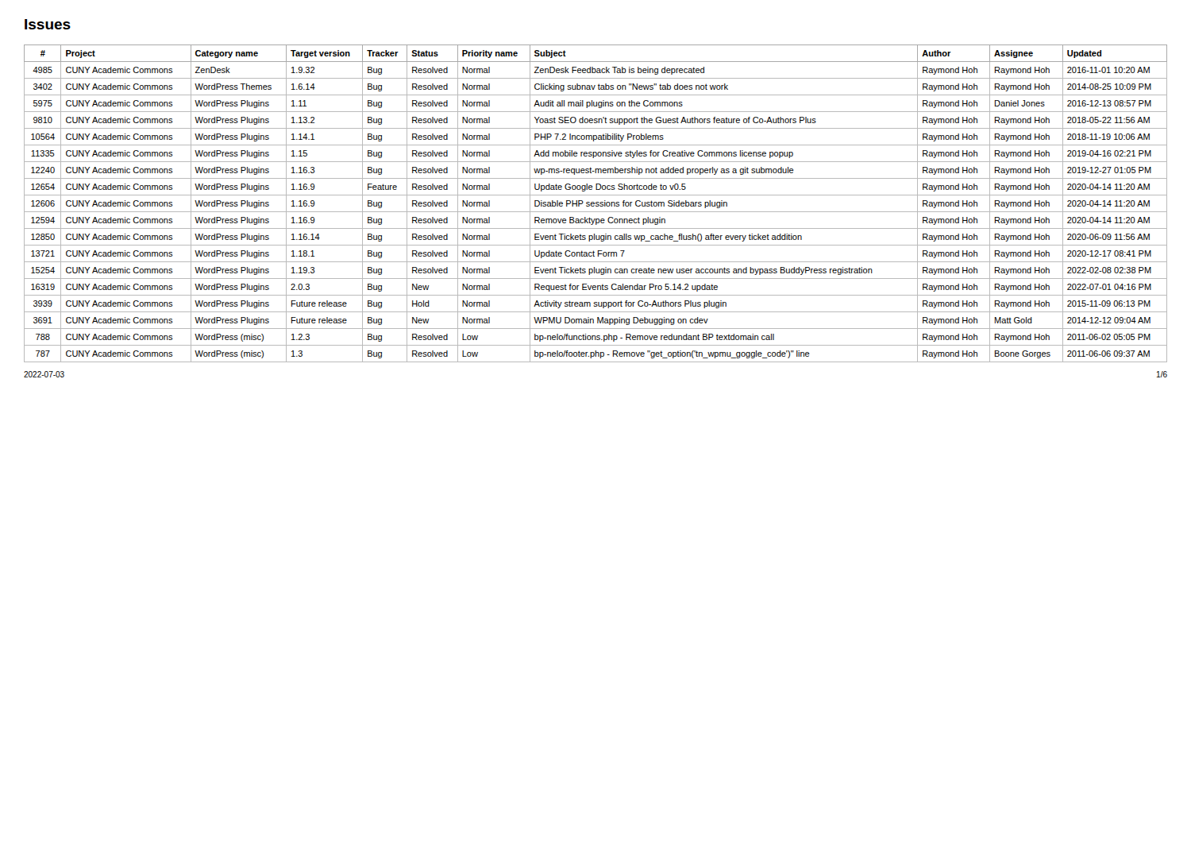Issues
| # | Project | Category name | Target version | Tracker | Status | Priority name | Subject | Author | Assignee | Updated |
| --- | --- | --- | --- | --- | --- | --- | --- | --- | --- | --- |
| 4985 | CUNY Academic Commons | ZenDesk | 1.9.32 | Bug | Resolved | Normal | ZenDesk Feedback Tab is being deprecated | Raymond Hoh | Raymond Hoh | 2016-11-01 10:20 AM |
| 3402 | CUNY Academic Commons | WordPress Themes | 1.6.14 | Bug | Resolved | Normal | Clicking subnav tabs on "News" tab does not work | Raymond Hoh | Raymond Hoh | 2014-08-25 10:09 PM |
| 5975 | CUNY Academic Commons | WordPress Plugins | 1.11 | Bug | Resolved | Normal | Audit all mail plugins on the Commons | Raymond Hoh | Daniel Jones | 2016-12-13 08:57 PM |
| 9810 | CUNY Academic Commons | WordPress Plugins | 1.13.2 | Bug | Resolved | Normal | Yoast SEO doesn't support the Guest Authors feature of Co-Authors Plus | Raymond Hoh | Raymond Hoh | 2018-05-22 11:56 AM |
| 10564 | CUNY Academic Commons | WordPress Plugins | 1.14.1 | Bug | Resolved | Normal | PHP 7.2 Incompatibility Problems | Raymond Hoh | Raymond Hoh | 2018-11-19 10:06 AM |
| 11335 | CUNY Academic Commons | WordPress Plugins | 1.15 | Bug | Resolved | Normal | Add mobile responsive styles for Creative Commons license popup | Raymond Hoh | Raymond Hoh | 2019-04-16 02:21 PM |
| 12240 | CUNY Academic Commons | WordPress Plugins | 1.16.3 | Bug | Resolved | Normal | wp-ms-request-membership not added properly as a git submodule | Raymond Hoh | Raymond Hoh | 2019-12-27 01:05 PM |
| 12654 | CUNY Academic Commons | WordPress Plugins | 1.16.9 | Feature | Resolved | Normal | Update Google Docs Shortcode to v0.5 | Raymond Hoh | Raymond Hoh | 2020-04-14 11:20 AM |
| 12606 | CUNY Academic Commons | WordPress Plugins | 1.16.9 | Bug | Resolved | Normal | Disable PHP sessions for Custom Sidebars plugin | Raymond Hoh | Raymond Hoh | 2020-04-14 11:20 AM |
| 12594 | CUNY Academic Commons | WordPress Plugins | 1.16.9 | Bug | Resolved | Normal | Remove Backtype Connect plugin | Raymond Hoh | Raymond Hoh | 2020-04-14 11:20 AM |
| 12850 | CUNY Academic Commons | WordPress Plugins | 1.16.14 | Bug | Resolved | Normal | Event Tickets plugin calls wp_cache_flush() after every ticket addition | Raymond Hoh | Raymond Hoh | 2020-06-09 11:56 AM |
| 13721 | CUNY Academic Commons | WordPress Plugins | 1.18.1 | Bug | Resolved | Normal | Update Contact Form 7 | Raymond Hoh | Raymond Hoh | 2020-12-17 08:41 PM |
| 15254 | CUNY Academic Commons | WordPress Plugins | 1.19.3 | Bug | Resolved | Normal | Event Tickets plugin can create new user accounts and bypass BuddyPress registration | Raymond Hoh | Raymond Hoh | 2022-02-08 02:38 PM |
| 16319 | CUNY Academic Commons | WordPress Plugins | 2.0.3 | Bug | New | Normal | Request for Events Calendar Pro 5.14.2 update | Raymond Hoh | Raymond Hoh | 2022-07-01 04:16 PM |
| 3939 | CUNY Academic Commons | WordPress Plugins | Future release | Bug | Hold | Normal | Activity stream support for Co-Authors Plus plugin | Raymond Hoh | Raymond Hoh | 2015-11-09 06:13 PM |
| 3691 | CUNY Academic Commons | WordPress Plugins | Future release | Bug | New | Normal | WPMU Domain Mapping Debugging on cdev | Raymond Hoh | Matt Gold | 2014-12-12 09:04 AM |
| 788 | CUNY Academic Commons | WordPress (misc) | 1.2.3 | Bug | Resolved | Low | bp-nelo/functions.php - Remove redundant BP textdomain call | Raymond Hoh | Raymond Hoh | 2011-06-02 05:05 PM |
| 787 | CUNY Academic Commons | WordPress (misc) | 1.3 | Bug | Resolved | Low | bp-nelo/footer.php - Remove "get_option('tn_wpmu_goggle_code')" line | Raymond Hoh | Boone Gorges | 2011-06-06 09:37 AM |
2022-07-03 1/6